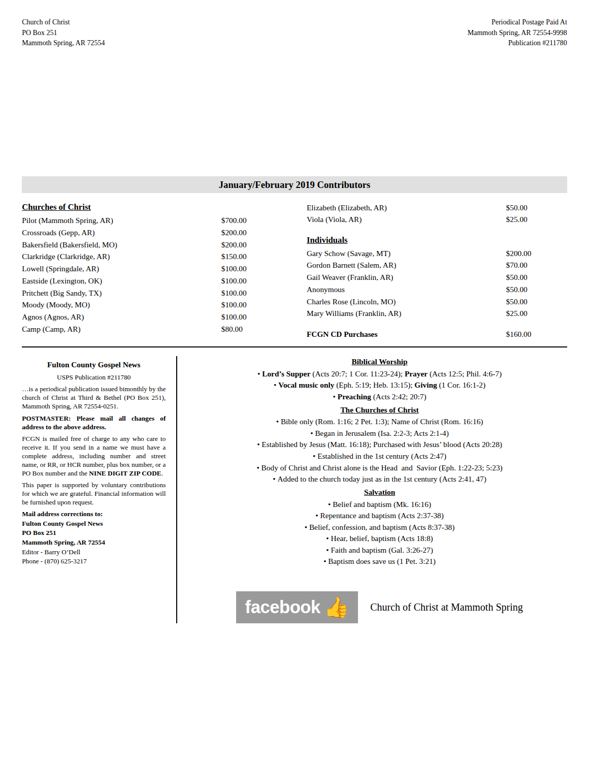Church of Christ
PO Box 251
Mammoth Spring, AR 72554
Periodical Postage Paid At
Mammoth Spring, AR 72554-9998
Publication #211780
January/February 2019 Contributors
Churches of Christ
| Pilot (Mammoth Spring, AR) | $700.00 |
| Crossroads (Gepp, AR) | $200.00 |
| Bakersfield (Bakersfield, MO) | $200.00 |
| Clarkridge (Clarkridge, AR) | $150.00 |
| Lowell (Springdale, AR) | $100.00 |
| Eastside (Lexington, OK) | $100.00 |
| Pritchett (Big Sandy, TX) | $100.00 |
| Moody (Moody, MO) | $100.00 |
| Agnos (Agnos, AR) | $100.00 |
| Camp (Camp, AR) | $80.00 |
| Elizabeth (Elizabeth, AR) | $50.00 |
| Viola (Viola, AR) | $25.00 |
Individuals
| Gary Schow (Savage, MT) | $200.00 |
| Gordon Barnett (Salem, AR) | $70.00 |
| Gail Weaver (Franklin, AR) | $50.00 |
| Anonymous | $50.00 |
| Charles Rose (Lincoln, MO) | $50.00 |
| Mary Williams (Franklin, AR) | $25.00 |
| FCGN CD Purchases | $160.00 |
Fulton County Gospel News
USPS Publication #211780
…is a periodical publication issued bimonthly by the church of Christ at Third & Bethel (PO Box 251), Mammoth Spring, AR 72554-0251.
POSTMASTER: Please mail all changes of address to the above address.
FCGN is mailed free of charge to any who care to receive it. If you send in a name we must have a complete address, including number and street name, or RR, or HCR number, plus box number, or a PO Box number and the NINE DIGIT ZIP CODE.
This paper is supported by voluntary contributions for which we are grateful. Financial information will be furnished upon request.
Mail address corrections to:
Fulton County Gospel News
PO Box 251
Mammoth Spring, AR 72554
Editor - Barry O’Dell
Phone - (870) 625-3217
Biblical Worship
Lord’s Supper (Acts 20:7; 1 Cor. 11:23-24); Prayer (Acts 12:5; Phil. 4:6-7)
Vocal music only (Eph. 5:19; Heb. 13:15); Giving (1 Cor. 16:1-2)
Preaching (Acts 2:42; 20:7)
The Churches of Christ
Bible only (Rom. 1:16; 2 Pet. 1:3); Name of Christ (Rom. 16:16)
Began in Jerusalem (Isa. 2:2-3; Acts 2:1-4)
Established by Jesus (Matt. 16:18); Purchased with Jesus’ blood (Acts 20:28)
Established in the 1st century (Acts 2:47)
Body of Christ and Christ alone is the Head and Savior (Eph. 1:22-23; 5:23)
Added to the church today just as in the 1st century (Acts 2:41, 47)
Salvation
Belief and baptism (Mk. 16:16)
Repentance and baptism (Acts 2:37-38)
Belief, confession, and baptism (Acts 8:37-38)
Hear, belief, baptism (Acts 18:8)
Faith and baptism (Gal. 3:26-27)
Baptism does save us (1 Pet. 3:21)
facebook👍
Church of Christ at Mammoth Spring